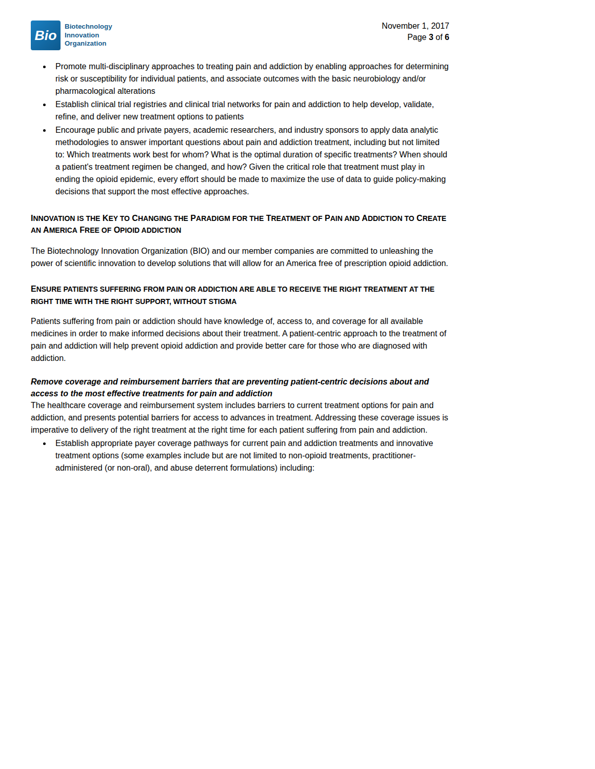Biotechnology
Innovation
Organization
November 1, 2017
Page 3 of 6
Promote multi-disciplinary approaches to treating pain and addiction by enabling approaches for determining risk or susceptibility for individual patients, and associate outcomes with the basic neurobiology and/or pharmacological alterations
Establish clinical trial registries and clinical trial networks for pain and addiction to help develop, validate, refine, and deliver new treatment options to patients
Encourage public and private payers, academic researchers, and industry sponsors to apply data analytic methodologies to answer important questions about pain and addiction treatment, including but not limited to: Which treatments work best for whom? What is the optimal duration of specific treatments? When should a patient's treatment regimen be changed, and how? Given the critical role that treatment must play in ending the opioid epidemic, every effort should be made to maximize the use of data to guide policy-making decisions that support the most effective approaches.
INNOVATION IS THE KEY TO CHANGING THE PARADIGM FOR THE TREATMENT OF PAIN AND ADDICTION TO CREATE AN AMERICA FREE OF OPIOID ADDICTION
The Biotechnology Innovation Organization (BIO) and our member companies are committed to unleashing the power of scientific innovation to develop solutions that will allow for an America free of prescription opioid addiction.
ENSURE PATIENTS SUFFERING FROM PAIN OR ADDICTION ARE ABLE TO RECEIVE THE RIGHT TREATMENT AT THE RIGHT TIME WITH THE RIGHT SUPPORT, WITHOUT STIGMA
Patients suffering from pain or addiction should have knowledge of, access to, and coverage for all available medicines in order to make informed decisions about their treatment. A patient-centric approach to the treatment of pain and addiction will help prevent opioid addiction and provide better care for those who are diagnosed with addiction.
Remove coverage and reimbursement barriers that are preventing patient-centric decisions about and access to the most effective treatments for pain and addiction
The healthcare coverage and reimbursement system includes barriers to current treatment options for pain and addiction, and presents potential barriers for access to advances in treatment. Addressing these coverage issues is imperative to delivery of the right treatment at the right time for each patient suffering from pain and addiction.
Establish appropriate payer coverage pathways for current pain and addiction treatments and innovative treatment options (some examples include but are not limited to non-opioid treatments, practitioner-administered (or non-oral), and abuse deterrent formulations) including: